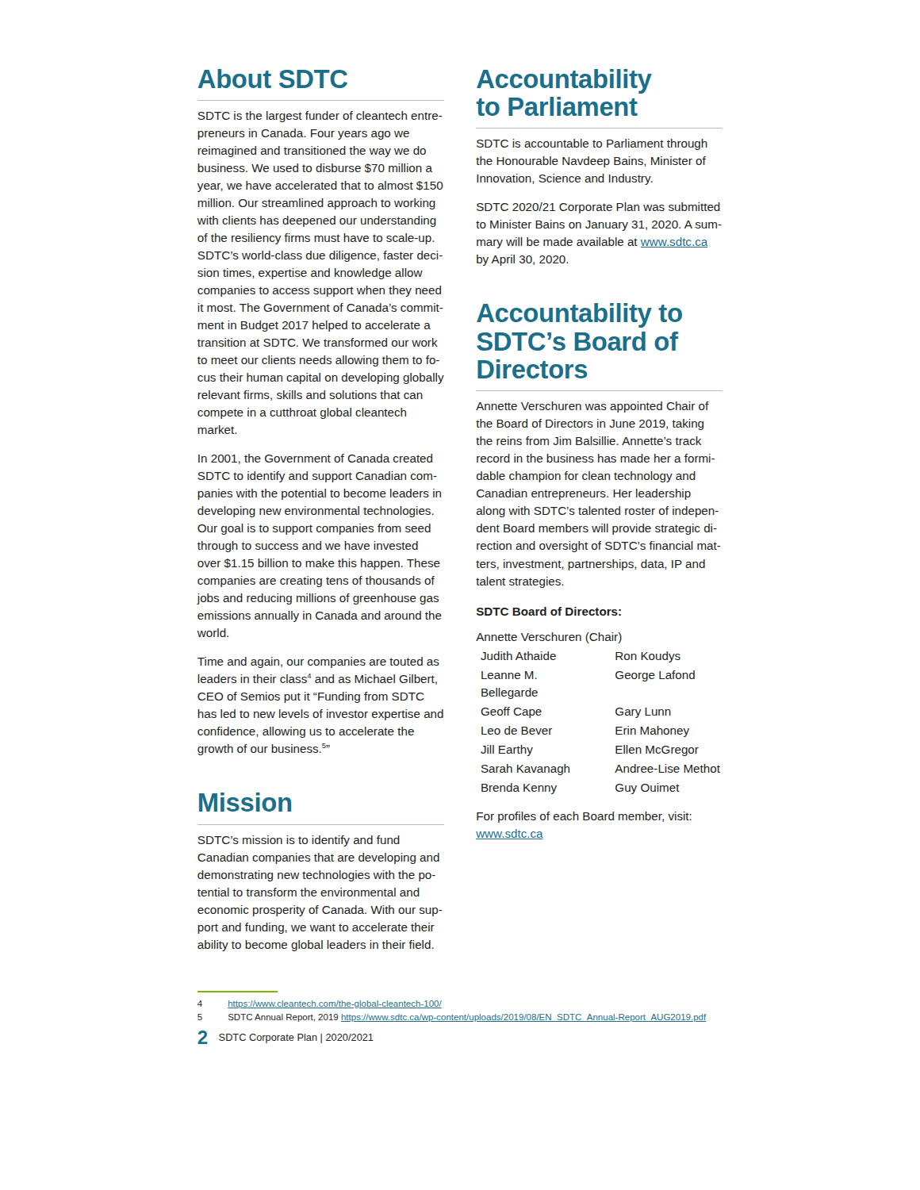About SDTC
SDTC is the largest funder of cleantech entrepreneurs in Canada. Four years ago we reimagined and transitioned the way we do business. We used to disburse $70 million a year, we have accelerated that to almost $150 million. Our streamlined approach to working with clients has deepened our understanding of the resiliency firms must have to scale-up. SDTC’s world-class due diligence, faster decision times, expertise and knowledge allow companies to access support when they need it most. The Government of Canada’s commitment in Budget 2017 helped to accelerate a transition at SDTC. We transformed our work to meet our clients needs allowing them to focus their human capital on developing globally relevant firms, skills and solutions that can compete in a cutthroat global cleantech market.
In 2001, the Government of Canada created SDTC to identify and support Canadian companies with the potential to become leaders in developing new environmental technologies. Our goal is to support companies from seed through to success and we have invested over $1.15 billion to make this happen. These companies are creating tens of thousands of jobs and reducing millions of greenhouse gas emissions annually in Canada and around the world.
Time and again, our companies are touted as leaders in their class4 and as Michael Gilbert, CEO of Semios put it “Funding from SDTC has led to new levels of investor expertise and confidence, allowing us to accelerate the growth of our business.5”
Mission
SDTC’s mission is to identify and fund Canadian companies that are developing and demonstrating new technologies with the potential to transform the environmental and economic prosperity of Canada. With our support and funding, we want to accelerate their ability to become global leaders in their field.
Accountability
to Parliament
SDTC is accountable to Parliament through the Honourable Navdeep Bains, Minister of Innovation, Science and Industry.
SDTC 2020/21 Corporate Plan was submitted to Minister Bains on January 31, 2020. A summary will be made available at www.sdtc.ca by April 30, 2020.
Accountability to SDTC’s Board of Directors
Annette Verschuren was appointed Chair of the Board of Directors in June 2019, taking the reins from Jim Balsillie. Annette’s track record in the business has made her a formidable champion for clean technology and Canadian entrepreneurs. Her leadership along with SDTC’s talented roster of independent Board members will provide strategic direction and oversight of SDTC’s financial matters, investment, partnerships, data, IP and talent strategies.
SDTC Board of Directors:
Annette Verschuren (Chair)
Judith Athaide Ron Koudys Leanne M. Bellegarde George Lafond Geoff Cape Gary Lunn Leo de Bever Erin Mahoney Jill Earthy Ellen McGregor Sarah Kavanagh Andree-Lise Methot Brenda Kenny Guy Ouimet
For profiles of each Board member, visit:
www.sdtc.ca
4 https://www.cleantech.com/the-global-cleantech-100/
5 SDTC Annual Report, 2019 https://www.sdtc.ca/wp-content/uploads/2019/08/EN_SDTC_Annual-Report_AUG2019.pdf
2
SDTC Corporate Plan | 2020/2021